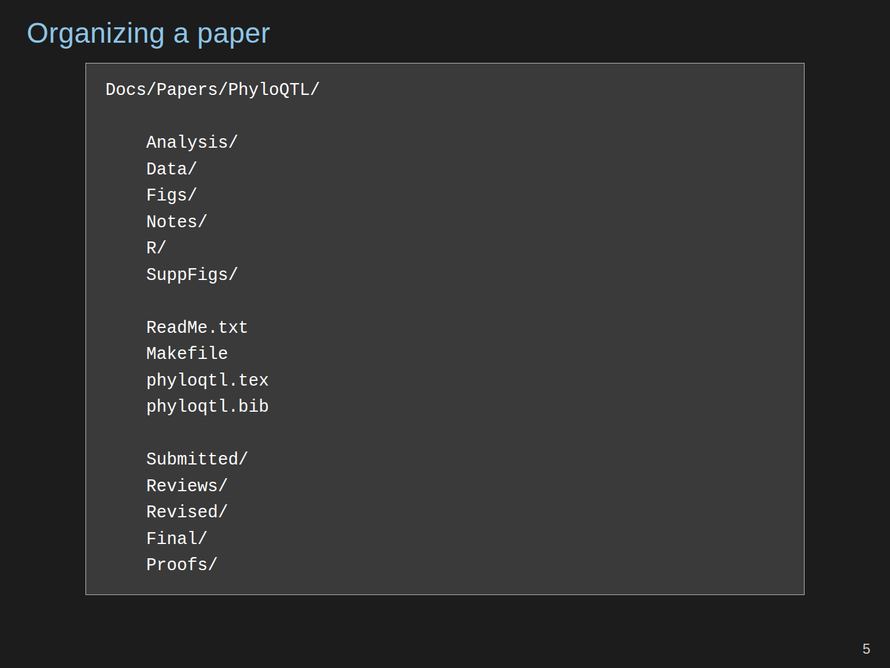Organizing a paper
Docs/Papers/PhyloQTL/

    Analysis/
    Data/
    Figs/
    Notes/
    R/
    SuppFigs/

    ReadMe.txt
    Makefile
    phyloqtl.tex
    phyloqtl.bib

    Submitted/
    Reviews/
    Revised/
    Final/
    Proofs/
5